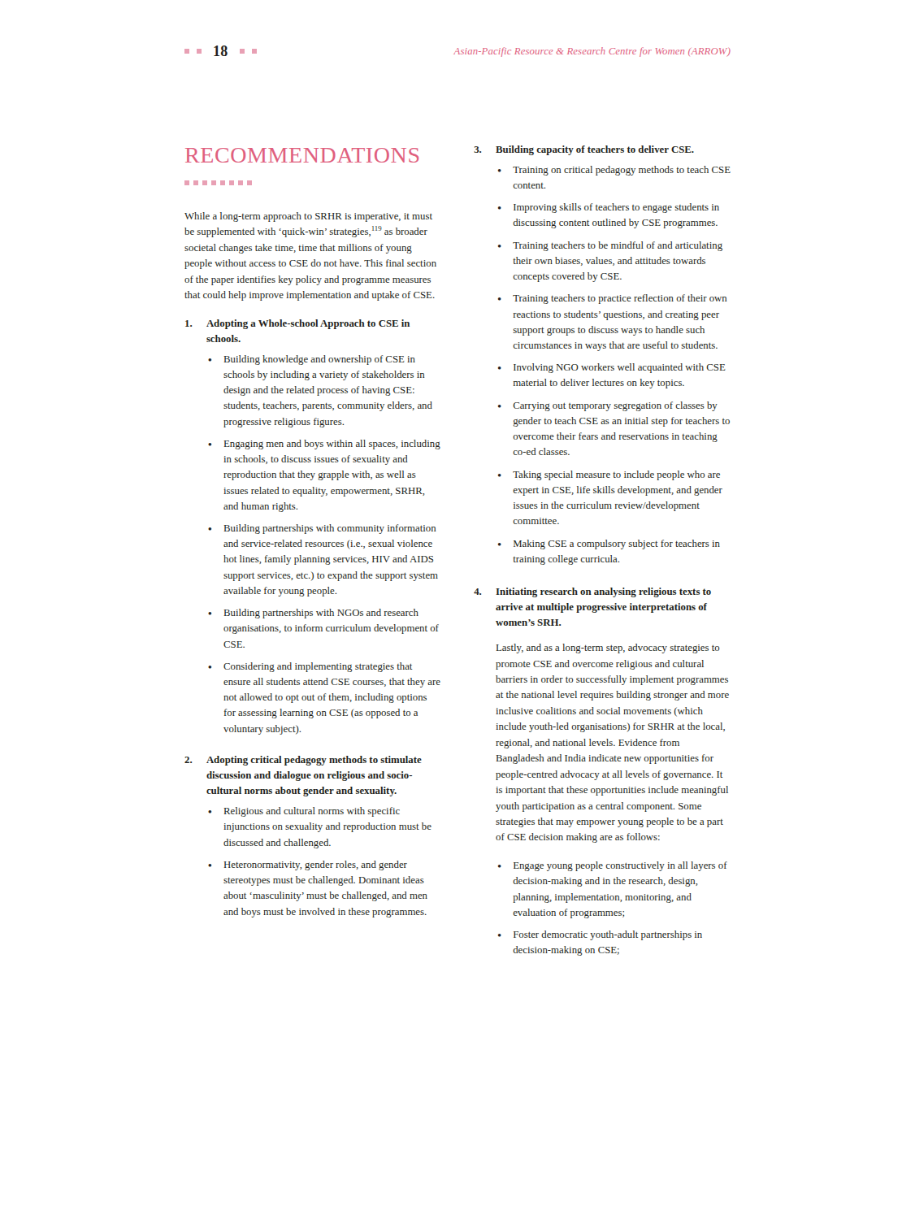18
Asian-Pacific Resource & Research Centre for Women (ARROW)
RECOMMENDATIONS
While a long-term approach to SRHR is imperative, it must be supplemented with ‘quick-win’ strategies,119 as broader societal changes take time, time that millions of young people without access to CSE do not have. This final section of the paper identifies key policy and programme measures that could help improve implementation and uptake of CSE.
Adopting a Whole-school Approach to CSE in schools.
Building knowledge and ownership of CSE in schools by including a variety of stakeholders in design and the related process of having CSE: students, teachers, parents, community elders, and progressive religious figures.
Engaging men and boys within all spaces, including in schools, to discuss issues of sexuality and reproduction that they grapple with, as well as issues related to equality, empowerment, SRHR, and human rights.
Building partnerships with community information and service-related resources (i.e., sexual violence hot lines, family planning services, HIV and AIDS support services, etc.) to expand the support system available for young people.
Building partnerships with NGOs and research organisations, to inform curriculum development of CSE.
Considering and implementing strategies that ensure all students attend CSE courses, that they are not allowed to opt out of them, including options for assessing learning on CSE (as opposed to a voluntary subject).
Adopting critical pedagogy methods to stimulate discussion and dialogue on religious and socio-cultural norms about gender and sexuality.
Religious and cultural norms with specific injunctions on sexuality and reproduction must be discussed and challenged.
Heteronormativity, gender roles, and gender stereotypes must be challenged. Dominant ideas about ‘masculinity’ must be challenged, and men and boys must be involved in these programmes.
Building capacity of teachers to deliver CSE.
Training on critical pedagogy methods to teach CSE content.
Improving skills of teachers to engage students in discussing content outlined by CSE programmes.
Training teachers to be mindful of and articulating their own biases, values, and attitudes towards concepts covered by CSE.
Training teachers to practice reflection of their own reactions to students’ questions, and creating peer support groups to discuss ways to handle such circumstances in ways that are useful to students.
Involving NGO workers well acquainted with CSE material to deliver lectures on key topics.
Carrying out temporary segregation of classes by gender to teach CSE as an initial step for teachers to overcome their fears and reservations in teaching co-ed classes.
Taking special measure to include people who are expert in CSE, life skills development, and gender issues in the curriculum review/development committee.
Making CSE a compulsory subject for teachers in training college curricula.
Initiating research on analysing religious texts to arrive at multiple progressive interpretations of women’s SRH.
Lastly, and as a long-term step, advocacy strategies to promote CSE and overcome religious and cultural barriers in order to successfully implement programmes at the national level requires building stronger and more inclusive coalitions and social movements (which include youth-led organisations) for SRHR at the local, regional, and national levels. Evidence from Bangladesh and India indicate new opportunities for people-centred advocacy at all levels of governance. It is important that these opportunities include meaningful youth participation as a central component. Some strategies that may empower young people to be a part of CSE decision making are as follows:
Engage young people constructively in all layers of decision-making and in the research, design, planning, implementation, monitoring, and evaluation of programmes;
Foster democratic youth-adult partnerships in decision-making on CSE;